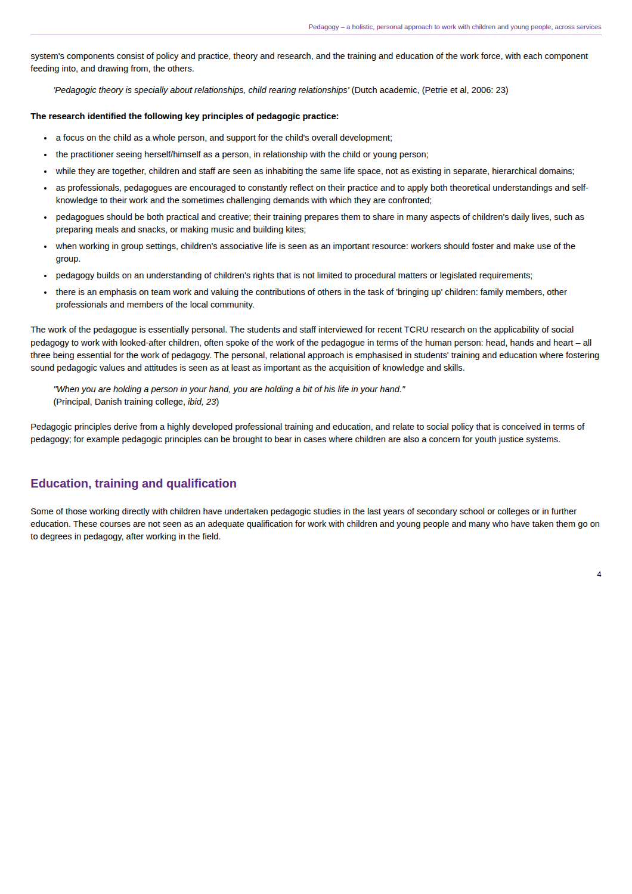Pedagogy – a holistic, personal approach to work with children and young people, across services
system's components consist of policy and practice, theory and research, and the training and education of the work force, with each component feeding into, and drawing from, the others.
'Pedagogic theory is specially about relationships, child rearing relationships' (Dutch academic, (Petrie et al, 2006: 23)
The research identified the following key principles of pedagogic practice:
a focus on the child as a whole person, and support for the child's overall development;
the practitioner seeing herself/himself as a person, in relationship with the child or young person;
while they are together, children and staff are seen as inhabiting the same life space, not as existing in separate, hierarchical domains;
as professionals, pedagogues are encouraged to constantly reflect on their practice and to apply both theoretical understandings and self-knowledge to their work and the sometimes challenging demands with which they are confronted;
pedagogues should be both practical and creative; their training prepares them to share in many aspects of children's daily lives, such as preparing meals and snacks, or making music and building kites;
when working in group settings, children's associative life is seen as an important resource: workers should foster and make use of the group.
pedagogy builds on an understanding of children's rights that is not limited to procedural matters or legislated requirements;
there is an emphasis on team work and valuing the contributions of others in the task of 'bringing up' children: family members, other professionals and members of the local community.
The work of the pedagogue is essentially personal. The students and staff interviewed for recent TCRU research on the applicability of social pedagogy to work with looked-after children, often spoke of the work of the pedagogue in terms of the human person: head, hands and heart – all three being essential for the work of pedagogy. The personal, relational approach is emphasised in students' training and education where fostering sound pedagogic values and attitudes is seen as at least as important as the acquisition of knowledge and skills.
"When you are holding a person in your hand, you are holding a bit of his life in your hand."
(Principal, Danish training college, ibid, 23)
Pedagogic principles derive from a highly developed professional training and education, and relate to social policy that is conceived in terms of pedagogy; for example pedagogic principles can be brought to bear in cases where children are also a concern for youth justice systems.
Education, training and qualification
Some of those working directly with children have undertaken pedagogic studies in the last years of secondary school or colleges or in further education. These courses are not seen as an adequate qualification for work with children and young people and many who have taken them go on to degrees in pedagogy, after working in the field.
4